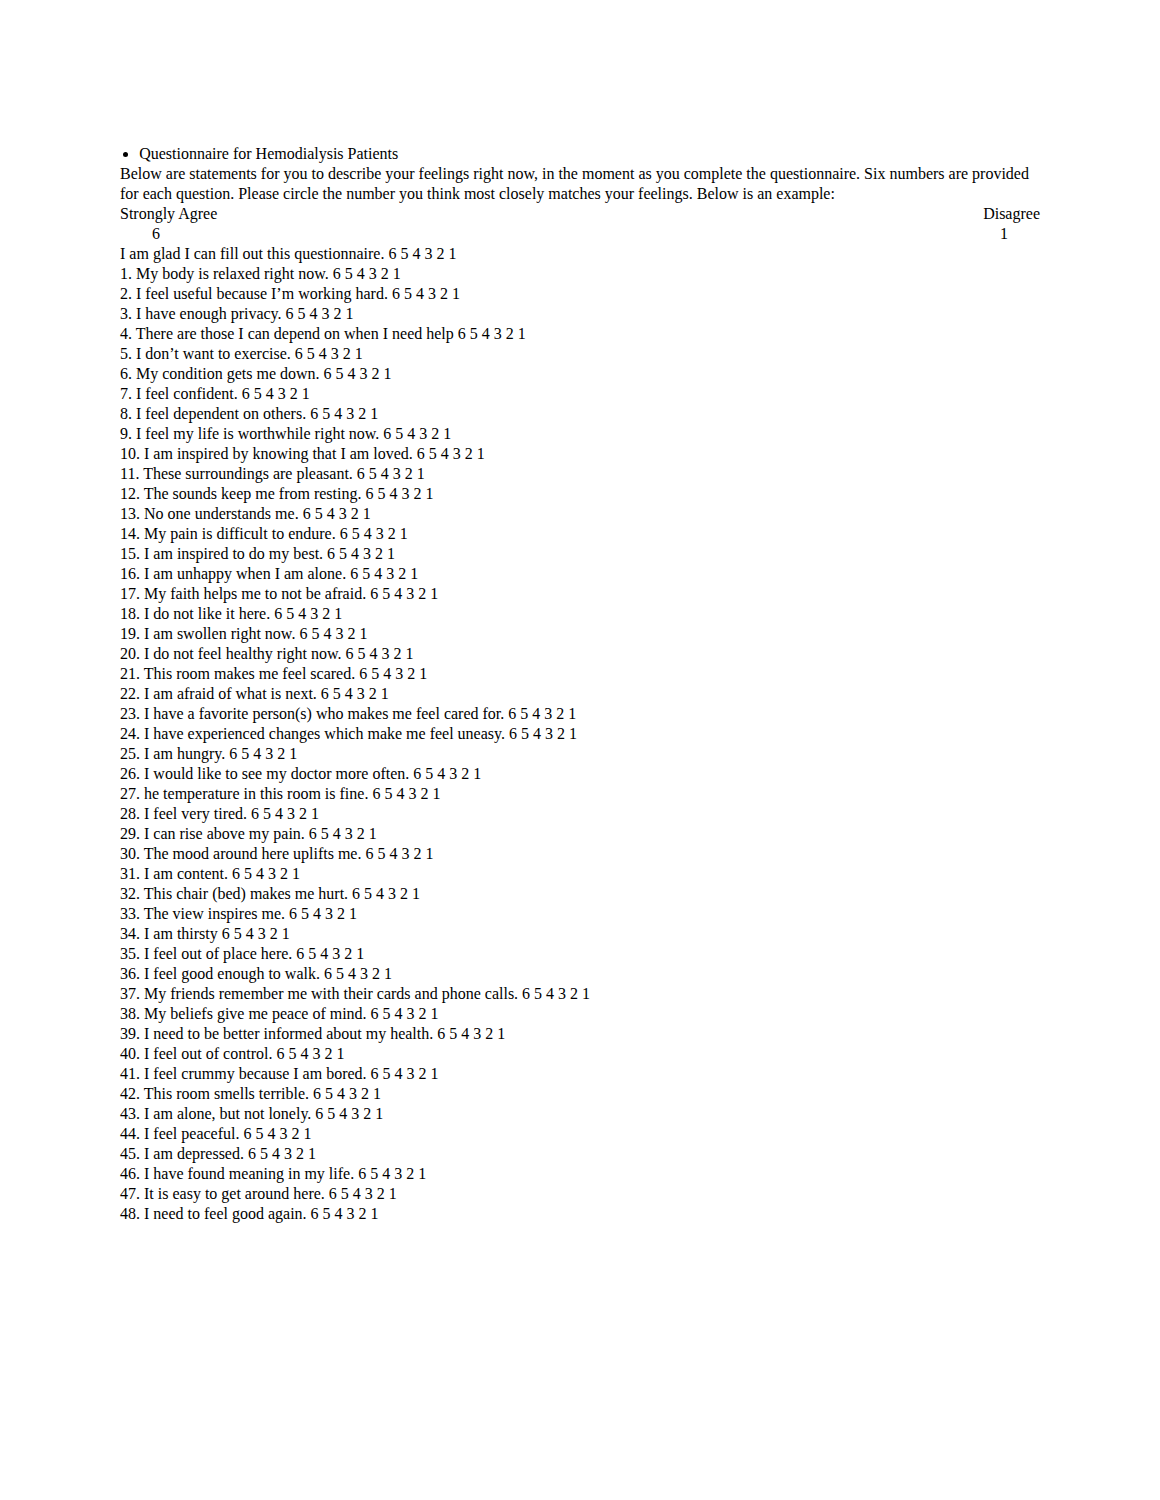Questionnaire for Hemodialysis Patients
Below are statements for you to describe your feelings right now, in the moment as you complete the questionnaire. Six numbers are provided for each question. Please circle the number you think most closely matches your feelings. Below is an example:
Strongly Agree Disagree
6 1
I am glad I can fill out this questionnaire. 6 5 4 3 2 1
My body is relaxed right now. 6 5 4 3 2 1
I feel useful because I’m working hard. 6 5 4 3 2 1
I have enough privacy. 6 5 4 3 2 1
There are those I can depend on when I need help 6 5 4 3 2 1
I don’t want to exercise. 6 5 4 3 2 1
My condition gets me down. 6 5 4 3 2 1
I feel confident. 6 5 4 3 2 1
I feel dependent on others. 6 5 4 3 2 1
I feel my life is worthwhile right now. 6 5 4 3 2 1
I am inspired by knowing that I am loved. 6 5 4 3 2 1
These surroundings are pleasant. 6 5 4 3 2 1
The sounds keep me from resting. 6 5 4 3 2 1
No one understands me. 6 5 4 3 2 1
My pain is difficult to endure. 6 5 4 3 2 1
I am inspired to do my best. 6 5 4 3 2 1
I am unhappy when I am alone. 6 5 4 3 2 1
My faith helps me to not be afraid. 6 5 4 3 2 1
I do not like it here. 6 5 4 3 2 1
I am swollen right now. 6 5 4 3 2 1
I do not feel healthy right now. 6 5 4 3 2 1
This room makes me feel scared. 6 5 4 3 2 1
I am afraid of what is next. 6 5 4 3 2 1
I have a favorite person(s) who makes me feel cared for. 6 5 4 3 2 1
I have experienced changes which make me feel uneasy. 6 5 4 3 2 1
I am hungry. 6 5 4 3 2 1
I would like to see my doctor more often. 6 5 4 3 2 1
he temperature in this room is fine. 6 5 4 3 2 1
I feel very tired. 6 5 4 3 2 1
I can rise above my pain. 6 5 4 3 2 1
The mood around here uplifts me. 6 5 4 3 2 1
I am content. 6 5 4 3 2 1
This chair (bed) makes me hurt. 6 5 4 3 2 1
The view inspires me. 6 5 4 3 2 1
I am thirsty 6 5 4 3 2 1
I feel out of place here. 6 5 4 3 2 1
I feel good enough to walk. 6 5 4 3 2 1
My friends remember me with their cards and phone calls. 6 5 4 3 2 1
My beliefs give me peace of mind. 6 5 4 3 2 1
I need to be better informed about my health. 6 5 4 3 2 1
I feel out of control. 6 5 4 3 2 1
I feel crummy because I am bored. 6 5 4 3 2 1
This room smells terrible. 6 5 4 3 2 1
I am alone, but not lonely. 6 5 4 3 2 1
I feel peaceful. 6 5 4 3 2 1
I am depressed. 6 5 4 3 2 1
I have found meaning in my life. 6 5 4 3 2 1
It is easy to get around here. 6 5 4 3 2 1
I need to feel good again. 6 5 4 3 2 1